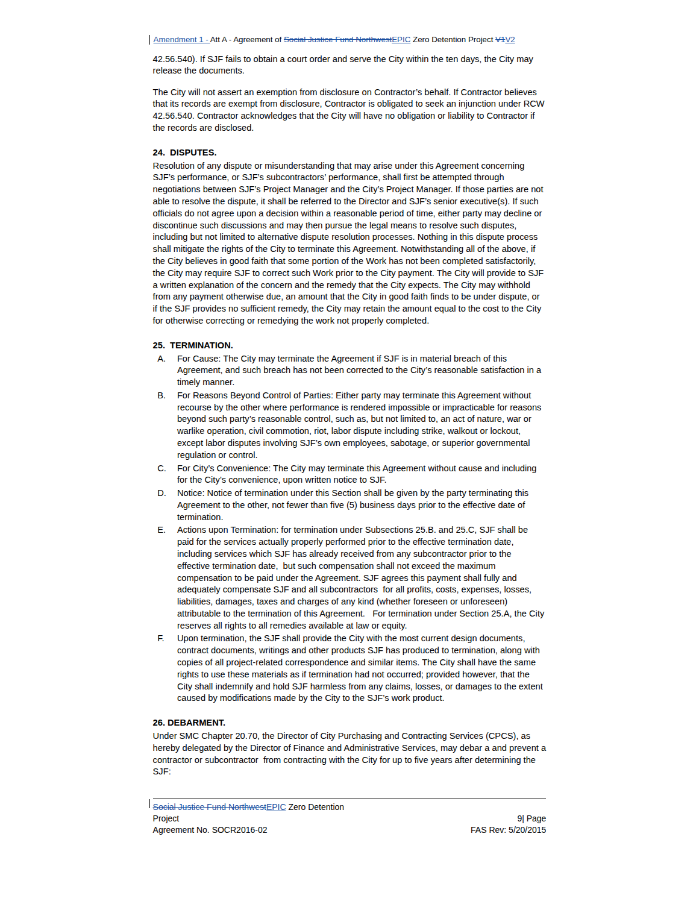Amendment 1 - Att A - Agreement of Social Justice Fund Northwest EPIC Zero Detention Project V1 V2
42.56.540). If SJF fails to obtain a court order and serve the City within the ten days, the City may release the documents.
The City will not assert an exemption from disclosure on Contractor’s behalf. If Contractor believes that its records are exempt from disclosure, Contractor is obligated to seek an injunction under RCW 42.56.540. Contractor acknowledges that the City will have no obligation or liability to Contractor if the records are disclosed.
24. DISPUTES.
Resolution of any dispute or misunderstanding that may arise under this Agreement concerning SJF’s performance, or SJF’s subcontractors’ performance, shall first be attempted through negotiations between SJF’s Project Manager and the City’s Project Manager. If those parties are not able to resolve the dispute, it shall be referred to the Director and SJF’s senior executive(s). If such officials do not agree upon a decision within a reasonable period of time, either party may decline or discontinue such discussions and may then pursue the legal means to resolve such disputes, including but not limited to alternative dispute resolution processes. Nothing in this dispute process shall mitigate the rights of the City to terminate this Agreement. Notwithstanding all of the above, if the City believes in good faith that some portion of the Work has not been completed satisfactorily, the City may require SJF to correct such Work prior to the City payment. The City will provide to SJF a written explanation of the concern and the remedy that the City expects. The City may withhold from any payment otherwise due, an amount that the City in good faith finds to be under dispute, or if the SJF provides no sufficient remedy, the City may retain the amount equal to the cost to the City for otherwise correcting or remedying the work not properly completed.
25. TERMINATION.
A. For Cause: The City may terminate the Agreement if SJF is in material breach of this Agreement, and such breach has not been corrected to the City’s reasonable satisfaction in a timely manner.
B. For Reasons Beyond Control of Parties: Either party may terminate this Agreement without recourse by the other where performance is rendered impossible or impracticable for reasons beyond such party’s reasonable control, such as, but not limited to, an act of nature, war or warlike operation, civil commotion, riot, labor dispute including strike, walkout or lockout, except labor disputes involving SJF’s own employees, sabotage, or superior governmental regulation or control.
C. For City’s Convenience: The City may terminate this Agreement without cause and including for the City’s convenience, upon written notice to SJF.
D. Notice: Notice of termination under this Section shall be given by the party terminating this Agreement to the other, not fewer than five (5) business days prior to the effective date of termination.
E. Actions upon Termination: for termination under Subsections 25.B. and 25.C, SJF shall be paid for the services actually properly performed prior to the effective termination date, including services which SJF has already received from any subcontractor prior to the effective termination date, but such compensation shall not exceed the maximum compensation to be paid under the Agreement. SJF agrees this payment shall fully and adequately compensate SJF and all subcontractors for all profits, costs, expenses, losses, liabilities, damages, taxes and charges of any kind (whether foreseen or unforeseen) attributable to the termination of this Agreement. For termination under Section 25.A, the City reserves all rights to all remedies available at law or equity.
F. Upon termination, the SJF shall provide the City with the most current design documents, contract documents, writings and other products SJF has produced to termination, along with copies of all project-related correspondence and similar items. The City shall have the same rights to use these materials as if termination had not occurred; provided however, that the City shall indemnify and hold SJF harmless from any claims, losses, or damages to the extent caused by modifications made by the City to the SJF’s work product.
26. DEBARMENT.
Under SMC Chapter 20.70, the Director of City Purchasing and Contracting Services (CPCS), as hereby delegated by the Director of Finance and Administrative Services, may debar a and prevent a contractor or subcontractor from contracting with the City for up to five years after determining the SJF:
Social Justice Fund Northwest EPIC Zero Detention
Project
Agreement No. SOCR2016-02
9| Page
FAS Rev: 5/20/2015